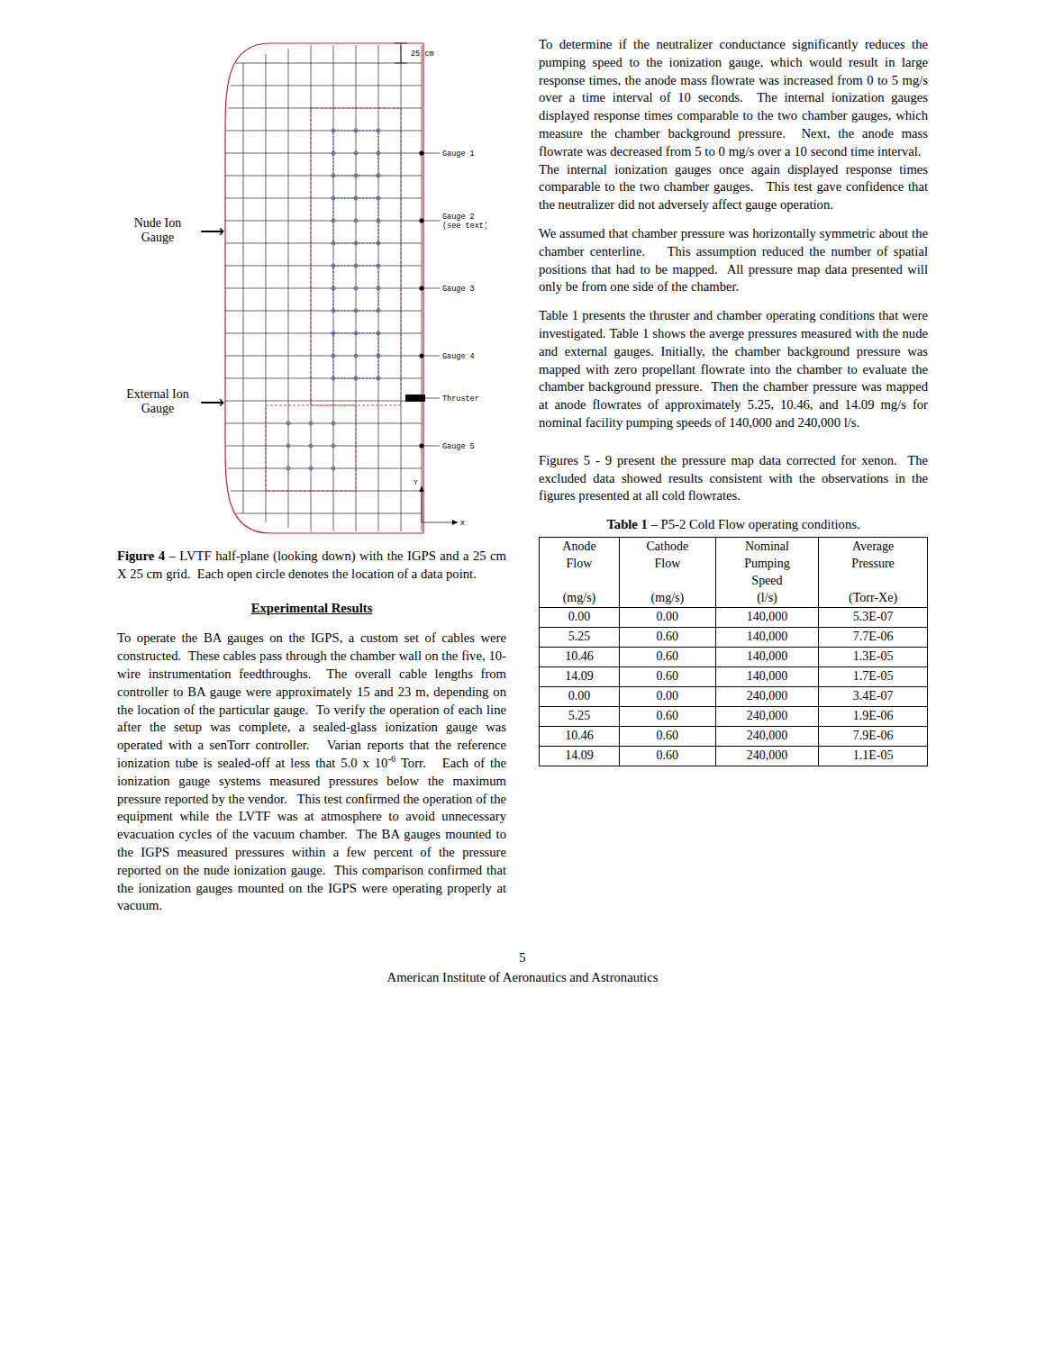Nude Ion
Gauge
⟶
External Ion
Gauge
⟶
Gauge 1 Gauge 2 (see text) Gauge 3 Gauge 4 Thruster Gauge 5 25 cm Y X
Figure 4 – LVTF half-plane (looking down) with the IGPS and a 25 cm X 25 cm grid. Each open circle denotes the location of a data point.
Experimental Results
To operate the BA gauges on the IGPS, a custom set of cables were constructed. These cables pass through the chamber wall on the five, 10-wire instrumentation feedthroughs. The overall cable lengths from controller to BA gauge were approximately 15 and 23 m, depending on the location of the particular gauge. To verify the operation of each line after the setup was complete, a sealed-glass ionization gauge was operated with a senTorr controller. Varian reports that the reference ionization tube is sealed-off at less that 5.0 x 10-6 Torr. Each of the ionization gauge systems measured pressures below the maximum pressure reported by the vendor. This test confirmed the operation of the equipment while the LVTF was at atmosphere to avoid unnecessary evacuation cycles of the vacuum chamber. The BA gauges mounted to the IGPS measured pressures within a few percent of the pressure reported on the nude ionization gauge. This comparison confirmed that the ionization gauges mounted on the IGPS were operating properly at vacuum.
To determine if the neutralizer conductance significantly reduces the pumping speed to the ionization gauge, which would result in large response times, the anode mass flowrate was increased from 0 to 5 mg/s over a time interval of 10 seconds. The internal ionization gauges displayed response times comparable to the two chamber gauges, which measure the chamber background pressure. Next, the anode mass flowrate was decreased from 5 to 0 mg/s over a 10 second time interval. The internal ionization gauges once again displayed response times comparable to the two chamber gauges. This test gave confidence that the neutralizer did not adversely affect gauge operation.
We assumed that chamber pressure was horizontally symmetric about the chamber centerline. This assumption reduced the number of spatial positions that had to be mapped. All pressure map data presented will only be from one side of the chamber.
Table 1 presents the thruster and chamber operating conditions that were investigated. Table 1 shows the averge pressures measured with the nude and external gauges. Initially, the chamber background pressure was mapped with zero propellant flowrate into the chamber to evaluate the chamber background pressure. Then the chamber pressure was mapped at anode flowrates of approximately 5.25, 10.46, and 14.09 mg/s for nominal facility pumping speeds of 140,000 and 240,000 l/s.
Figures 5 - 9 present the pressure map data corrected for xenon. The excluded data showed results consistent with the observations in the figures presented at all cold flowrates.
Table 1 – P5-2 Cold Flow operating conditions.
| Anode Flow (mg/s) | Cathode Flow (mg/s) | Nominal Pumping Speed (l/s) | Average Pressure (Torr-Xe) |
| --- | --- | --- | --- |
| 0.00 | 0.00 | 140,000 | 5.3E-07 |
| 5.25 | 0.60 | 140,000 | 7.7E-06 |
| 10.46 | 0.60 | 140,000 | 1.3E-05 |
| 14.09 | 0.60 | 140,000 | 1.7E-05 |
| 0.00 | 0.00 | 240,000 | 3.4E-07 |
| 5.25 | 0.60 | 240,000 | 1.9E-06 |
| 10.46 | 0.60 | 240,000 | 7.9E-06 |
| 14.09 | 0.60 | 240,000 | 1.1E-05 |
5
American Institute of Aeronautics and Astronautics